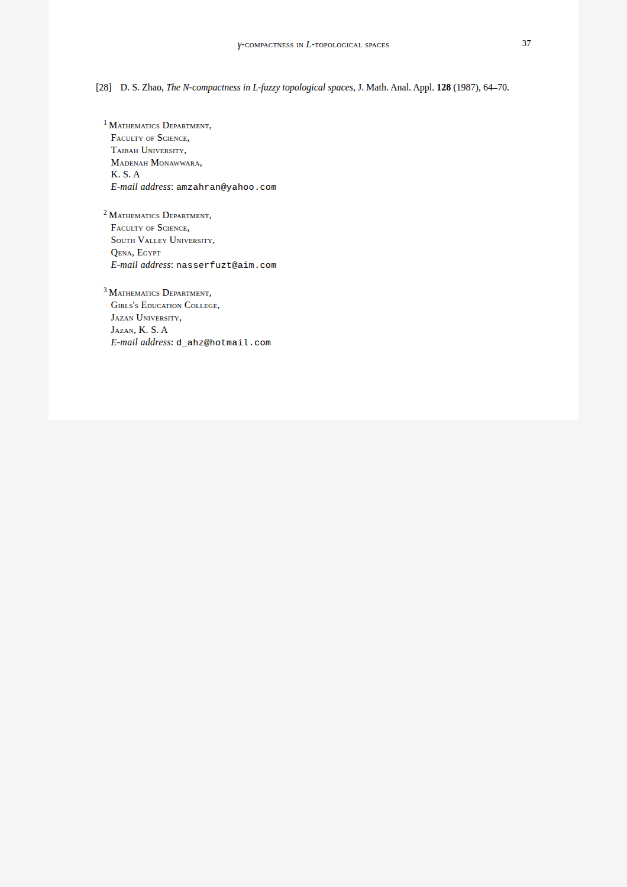γ-compactness in L-topological spaces 37
[28] D. S. Zhao, The N-compactness in L-fuzzy topological spaces, J. Math. Anal. Appl. 128 (1987), 64–70.
1 Mathematics Department,
Faculty of Science,
Taibah University,
Madenah Monawwara,
K. S. A
E-mail address: amzahran@yahoo.com 2 Mathematics Department,
Faculty of Science,
South Valley University,
Qena, Egypt
E-mail address: nasserfuzt@aim.com 3 Mathematics Department,
Girls's Education College,
Jazan University,
Jazan, K. S. A
E-mail address: d_ahz@hotmail.com